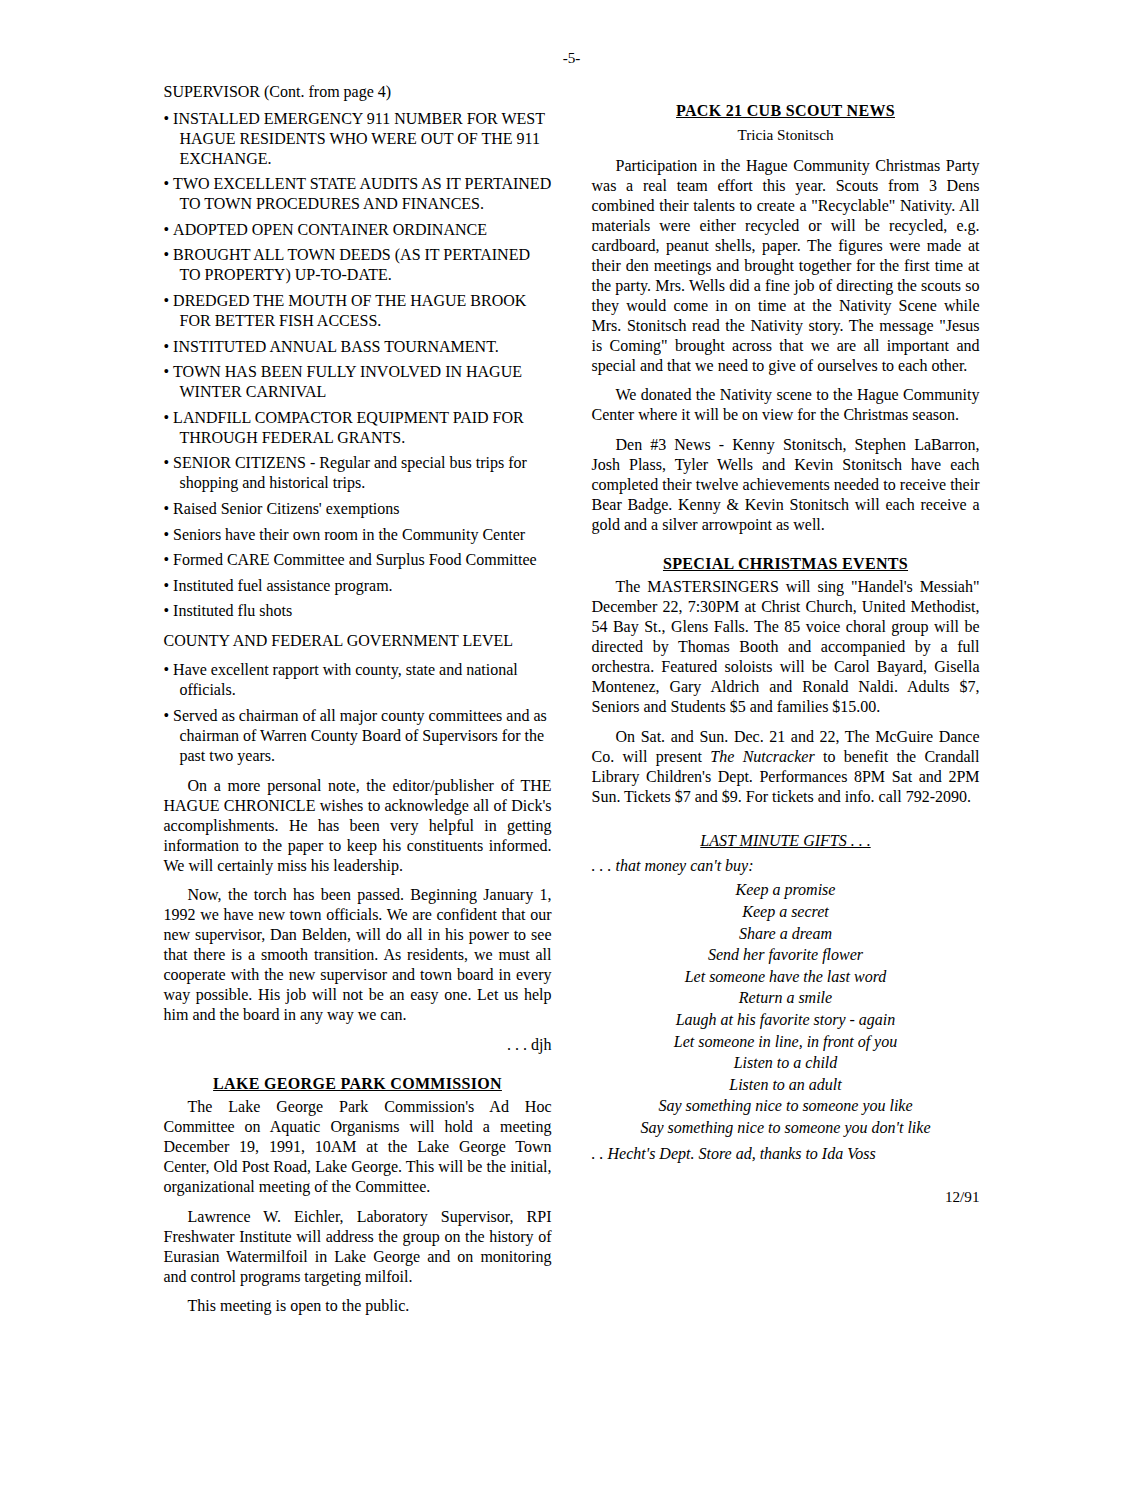-5-
SUPERVISOR (Cont. from page 4)
INSTALLED EMERGENCY 911 NUMBER FOR WEST HAGUE RESIDENTS WHO WERE OUT OF THE 911 EXCHANGE.
TWO EXCELLENT STATE AUDITS AS IT PERTAINED TO TOWN PROCEDURES AND FINANCES.
ADOPTED OPEN CONTAINER ORDINANCE
BROUGHT ALL TOWN DEEDS (AS IT PERTAINED TO PROPERTY) UP-TO-DATE.
DREDGED THE MOUTH OF THE HAGUE BROOK FOR BETTER FISH ACCESS.
INSTITUTED ANNUAL BASS TOURNAMENT.
TOWN HAS BEEN FULLY INVOLVED IN HAGUE WINTER CARNIVAL
LANDFILL COMPACTOR EQUIPMENT PAID FOR THROUGH FEDERAL GRANTS.
SENIOR CITIZENS - Regular and special bus trips for shopping and historical trips.
Raised Senior Citizens' exemptions
Seniors have their own room in the Community Center
Formed CARE Committee and Surplus Food Committee
Instituted fuel assistance program.
Instituted flu shots
COUNTY AND FEDERAL GOVERNMENT LEVEL
Have excellent rapport with county, state and national officials.
Served as chairman of all major county committees and as chairman of Warren County Board of Supervisors for the past two years.
On a more personal note, the editor/publisher of THE HAGUE CHRONICLE wishes to acknowledge all of Dick's accomplishments. He has been very helpful in getting information to the paper to keep his constituents informed. We will certainly miss his leadership.
Now, the torch has been passed. Beginning January 1, 1992 we have new town officials. We are confident that our new supervisor, Dan Belden, will do all in his power to see that there is a smooth transition. As residents, we must all cooperate with the new supervisor and town board in every way possible. His job will not be an easy one. Let us help him and the board in any way we can.
. . . djh
LAKE GEORGE PARK COMMISSION
The Lake George Park Commission's Ad Hoc Committee on Aquatic Organisms will hold a meeting December 19, 1991, 10AM at the Lake George Town Center, Old Post Road, Lake George. This will be the initial, organizational meeting of the Committee.
Lawrence W. Eichler, Laboratory Supervisor, RPI Freshwater Institute will address the group on the history of Eurasian Watermilfoil in Lake George and on monitoring and control programs targeting milfoil.
This meeting is open to the public.
PACK 21 CUB SCOUT NEWS
Tricia Stonitsch
Participation in the Hague Community Christmas Party was a real team effort this year. Scouts from 3 Dens combined their talents to create a "Recyclable" Nativity. All materials were either recycled or will be recycled, e.g. cardboard, peanut shells, paper. The figures were made at their den meetings and brought together for the first time at the party. Mrs. Wells did a fine job of directing the scouts so they would come in on time at the Nativity Scene while Mrs. Stonitsch read the Nativity story. The message "Jesus is Coming" brought across that we are all important and special and that we need to give of ourselves to each other.
We donated the Nativity scene to the Hague Community Center where it will be on view for the Christmas season.
Den #3 News - Kenny Stonitsch, Stephen LaBarron, Josh Plass, Tyler Wells and Kevin Stonitsch have each completed their twelve achievements needed to receive their Bear Badge. Kenny & Kevin Stonitsch will each receive a gold and a silver arrowpoint as well.
SPECIAL CHRISTMAS EVENTS
The MASTERSINGERS will sing "Handel's Messiah" December 22, 7:30PM at Christ Church, United Methodist, 54 Bay St., Glens Falls. The 85 voice choral group will be directed by Thomas Booth and accompanied by a full orchestra. Featured soloists will be Carol Bayard, Gisella Montenez, Gary Aldrich and Ronald Naldi. Adults $7, Seniors and Students $5 and families $15.00.
On Sat. and Sun. Dec. 21 and 22, The McGuire Dance Co. will present The Nutcracker to benefit the Crandall Library Children's Dept. Performances 8PM Sat and 2PM Sun. Tickets $7 and $9. For tickets and info. call 792-2090.
LAST MINUTE GIFTS . . . . . . that money can't buy:
Keep a promise
Keep a secret
Share a dream
Send her favorite flower
Let someone have the last word
Return a smile
Laugh at his favorite story - again
Let someone in line, in front of you
Listen to a child
Listen to an adult
Say something nice to someone you like
Say something nice to someone you don't like
. . Hecht's Dept. Store ad, thanks to Ida Voss
12/91